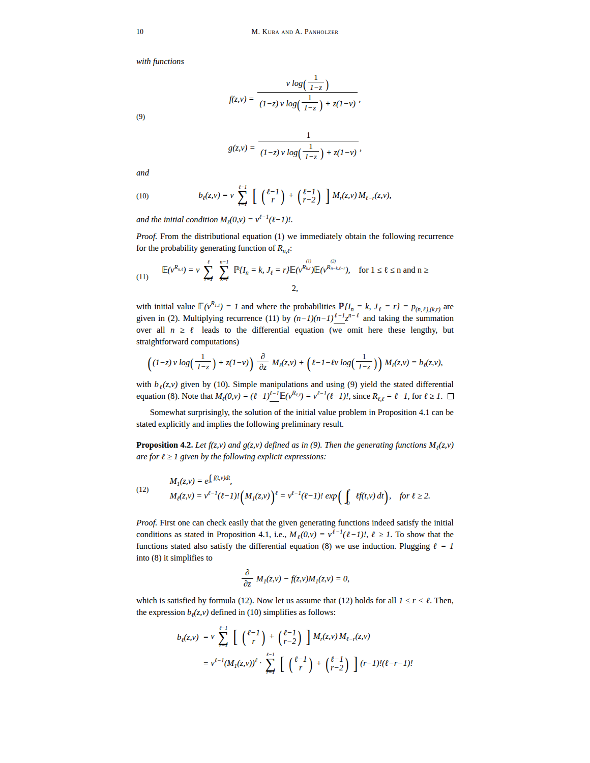10 M. Kuba and A. Panholzer
with functions
(9) f(z,ν) = ν log(11−z) (1−z) ν log(11−z) + z(1−ν) , g(z,ν) = 1 (1−z) ν log(11−z) + z(1−ν) ,
and
(10) bℓ(z,ν) = ν ℓ−1 ∑ r=1 [ ( ℓ−1 r ) + ( ℓ−1 r−2 ) ] Mr(z,ν) Mℓ−r(z,ν),
and the initial condition Mℓ(0,ν) = νℓ−1(ℓ−1)!.
Proof. From the distributional equation (1) we immediately obtain the following recurrence for the probability generating function of Rn,ℓ:
(11) 𝔼(νRn,ℓ) = ν ℓ ∑ r=1 n−1 ∑ k=r ℙ{In = k, Jℓ = r}𝔼(νR(1) k,r)𝔼(νR(2) n−k,ℓ−r), for 1 ≤ ℓ ≤ n and n ≥ 2,
with initial value 𝔼(νR1,1) = 1 and where the probabilities ℙ{In = k, Jℓ = r} = p(n,ℓ),(k,r) are given in (2). Multiplying recurrence (11) by (n−1)(n−1)ℓ−1zn−ℓ and taking the summation over all n ≥ ℓ leads to the differential equation (we omit here these lengthy, but straightforward computations)
((1−z) ν log(11−z) + z(1−ν)) ∂∂z Mℓ(z,ν) + (ℓ−1−ℓν log(11−z)) Mℓ(z,ν) = bℓ(z,ν),
with bℓ(z,ν) given by (10). Simple manipulations and using (9) yield the stated differential equation (8). Note that Mℓ(0,ν) = (ℓ−1)ℓ−1 𝔼(νRℓ,ℓ) = νℓ−1(ℓ−1)!, since Rℓ,ℓ = ℓ−1, for ℓ ≥ 1.
Somewhat surprisingly, the solution of the initial value problem in Proposition 4.1 can be stated explicitly and implies the following preliminary result.
Proposition 4.2. Let f(z,ν) and g(z,ν) defined as in (9). Then the generating functions Mℓ(z,ν) are for ℓ ≥ 1 given by the following explicit expressions:
(12)
M1(z,ν) = e∫z 0f(t,ν)dt,
Mℓ(z,ν) = νℓ−1(ℓ−1)!(M1(z,ν))ℓ = νℓ−1(ℓ−1)! exp( ∫z 0 ℓf(t,ν) dt), for ℓ ≥ 2.
Proof. First one can check easily that the given generating functions indeed satisfy the initial conditions as stated in Proposition 4.1, i.e., Mℓ(0,ν) = νℓ−1(ℓ−1)!, ℓ ≥ 1. To show that the functions stated also satisfy the differential equation (8) we use induction. Plugging ℓ = 1 into (8) it simplifies to
∂∂z M1(z,ν) − f(z,ν)M1(z,ν) = 0,
which is satisfied by formula (12). Now let us assume that (12) holds for all 1 ≤ r < ℓ. Then, the expression bℓ(z,ν) defined in (10) simplifies as follows:
| b ℓ (z,ν) | = | ν ℓ−1 ∑ r=1 [ ( ℓ−1 r ) + ( ℓ−1 r−2 ) ] M r (z,ν) M ℓ−r (z,ν) |
| | = | ν ℓ−1 (M 1 (z,ν)) ℓ · ℓ−1 ∑ r=1 [ ( ℓ−1 r ) + ( ℓ−1 r−2 ) ] (r−1)!(ℓ−r−1)! |